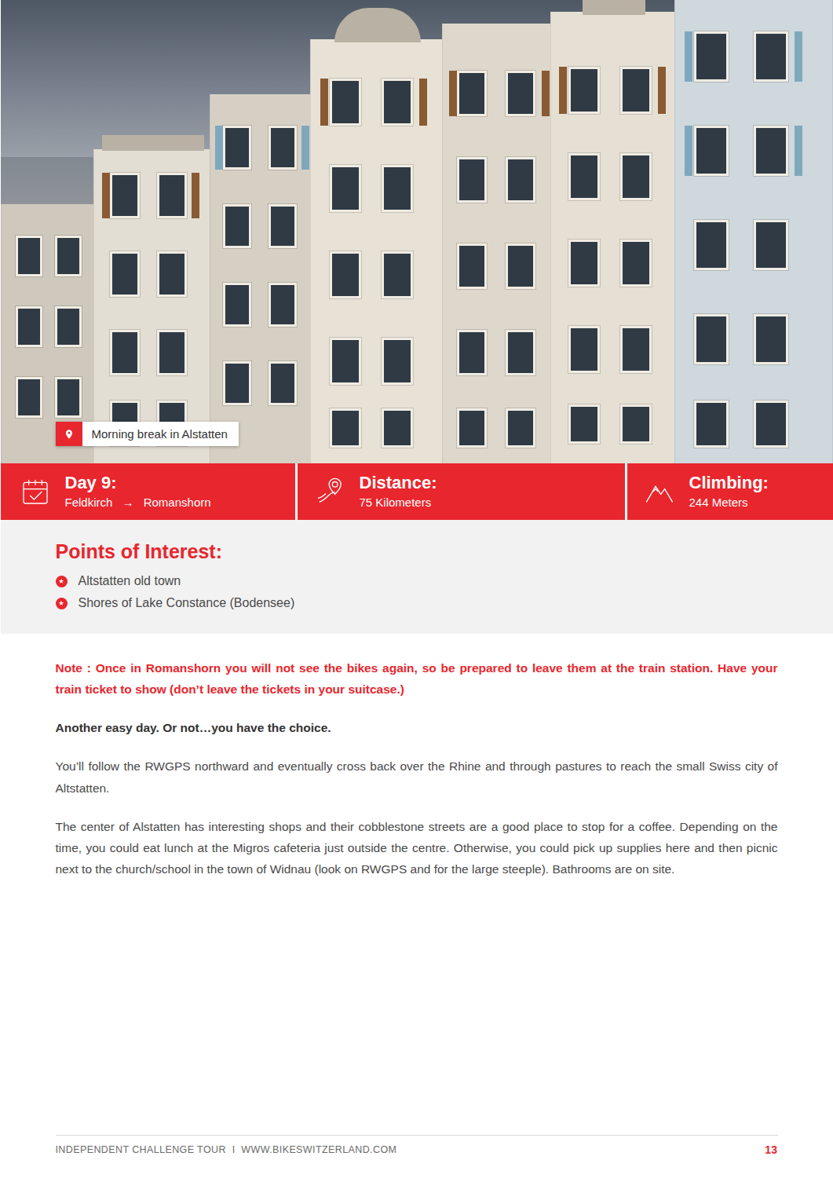Morning break in Alstatten
Day 9:
Feldkirch → Romanshorn
Distance:
75 Kilometers
Climbing:
244 Meters
Points of Interest:
Altstatten old town
Shores of Lake Constance (Bodensee)
Note : Once in Romanshorn you will not see the bikes again, so be prepared to leave them at the train station. Have your train ticket to show (don’t leave the tickets in your suitcase.)
Another easy day. Or not…you have the choice.
You’ll follow the RWGPS northward and eventually cross back over the Rhine and through pastures to reach the small Swiss city of Altstatten.
The center of Alstatten has interesting shops and their cobblestone streets are a good place to stop for a coffee. Depending on the time, you could eat lunch at the Migros cafeteria just outside the centre. Otherwise, you could pick up supplies here and then picnic next to the church/school in the town of Widnau (look on RWGPS and for the large steeple). Bathrooms are on site.
INDEPENDENT CHALLENGE TOUR I WWW.BIKESWITZERLAND.COM
13